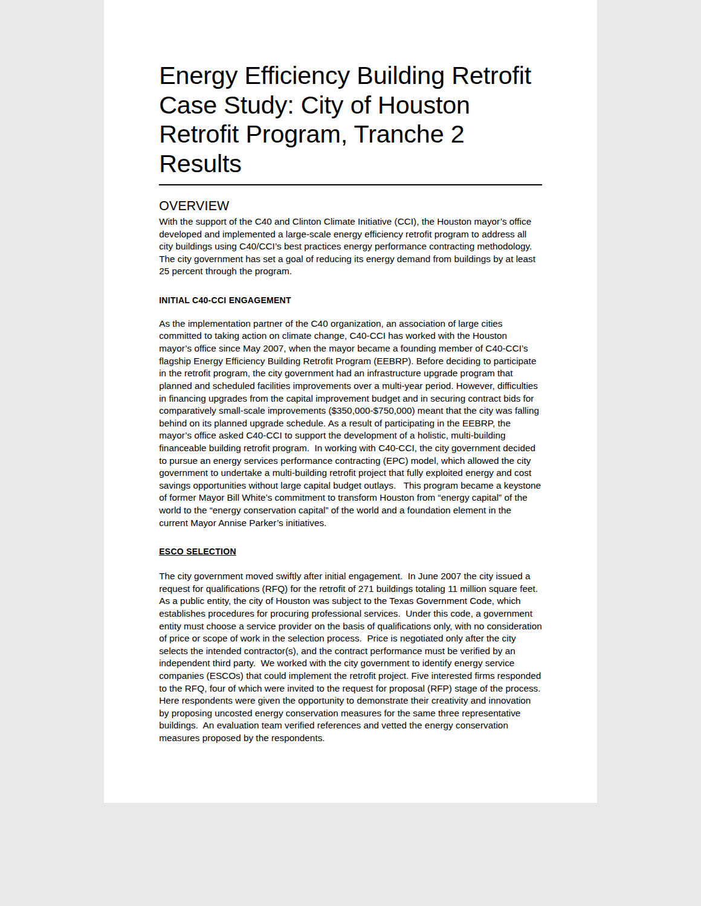Energy Efficiency Building Retrofit Case Study: City of Houston Retrofit Program, Tranche 2 Results
OVERVIEW
With the support of the C40 and Clinton Climate Initiative (CCI), the Houston mayor’s office developed and implemented a large-scale energy efficiency retrofit program to address all city buildings using C40/CCI’s best practices energy performance contracting methodology. The city government has set a goal of reducing its energy demand from buildings by at least 25 percent through the program.
INITIAL C40-CCI ENGAGEMENT
As the implementation partner of the C40 organization, an association of large cities committed to taking action on climate change, C40-CCI has worked with the Houston mayor’s office since May 2007, when the mayor became a founding member of C40-CCI’s flagship Energy Efficiency Building Retrofit Program (EEBRP). Before deciding to participate in the retrofit program, the city government had an infrastructure upgrade program that planned and scheduled facilities improvements over a multi-year period. However, difficulties in financing upgrades from the capital improvement budget and in securing contract bids for comparatively small-scale improvements ($350,000-$750,000) meant that the city was falling behind on its planned upgrade schedule. As a result of participating in the EEBRP, the mayor’s office asked C40-CCI to support the development of a holistic, multi-building financeable building retrofit program. In working with C40-CCI, the city government decided to pursue an energy services performance contracting (EPC) model, which allowed the city government to undertake a multi-building retrofit project that fully exploited energy and cost savings opportunities without large capital budget outlays. This program became a keystone of former Mayor Bill White’s commitment to transform Houston from “energy capital” of the world to the “energy conservation capital” of the world and a foundation element in the current Mayor Annise Parker’s initiatives.
ESCO SELECTION
The city government moved swiftly after initial engagement. In June 2007 the city issued a request for qualifications (RFQ) for the retrofit of 271 buildings totaling 11 million square feet. As a public entity, the city of Houston was subject to the Texas Government Code, which establishes procedures for procuring professional services. Under this code, a government entity must choose a service provider on the basis of qualifications only, with no consideration of price or scope of work in the selection process. Price is negotiated only after the city selects the intended contractor(s), and the contract performance must be verified by an independent third party. We worked with the city government to identify energy service companies (ESCOs) that could implement the retrofit project. Five interested firms responded to the RFQ, four of which were invited to the request for proposal (RFP) stage of the process. Here respondents were given the opportunity to demonstrate their creativity and innovation by proposing uncosted energy conservation measures for the same three representative buildings. An evaluation team verified references and vetted the energy conservation measures proposed by the respondents.